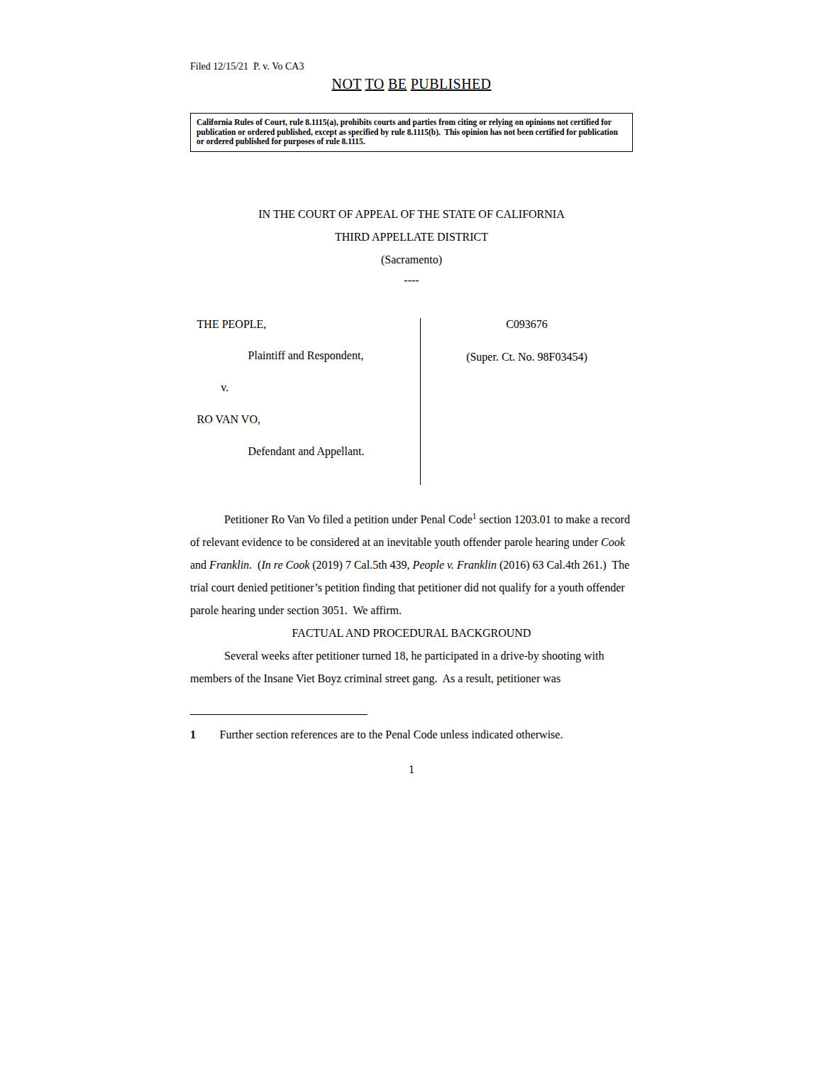Filed 12/15/21 P. v. Vo CA3
NOT TO BE PUBLISHED
California Rules of Court, rule 8.1115(a), prohibits courts and parties from citing or relying on opinions not certified for publication or ordered published, except as specified by rule 8.1115(b). This opinion has not been certified for publication or ordered published for purposes of rule 8.1115.
IN THE COURT OF APPEAL OF THE STATE OF CALIFORNIA
THIRD APPELLATE DISTRICT
(Sacramento)
----
| THE PEOPLE, Plaintiff and Respondent, v. RO VAN VO, Defendant and Appellant. | C093676 (Super. Ct. No. 98F03454) |
Petitioner Ro Van Vo filed a petition under Penal Code1 section 1203.01 to make a record of relevant evidence to be considered at an inevitable youth offender parole hearing under Cook and Franklin. (In re Cook (2019) 7 Cal.5th 439, People v. Franklin (2016) 63 Cal.4th 261.) The trial court denied petitioner’s petition finding that petitioner did not qualify for a youth offender parole hearing under section 3051. We affirm.
FACTUAL AND PROCEDURAL BACKGROUND
Several weeks after petitioner turned 18, he participated in a drive-by shooting with members of the Insane Viet Boyz criminal street gang. As a result, petitioner was
1 Further section references are to the Penal Code unless indicated otherwise.
1